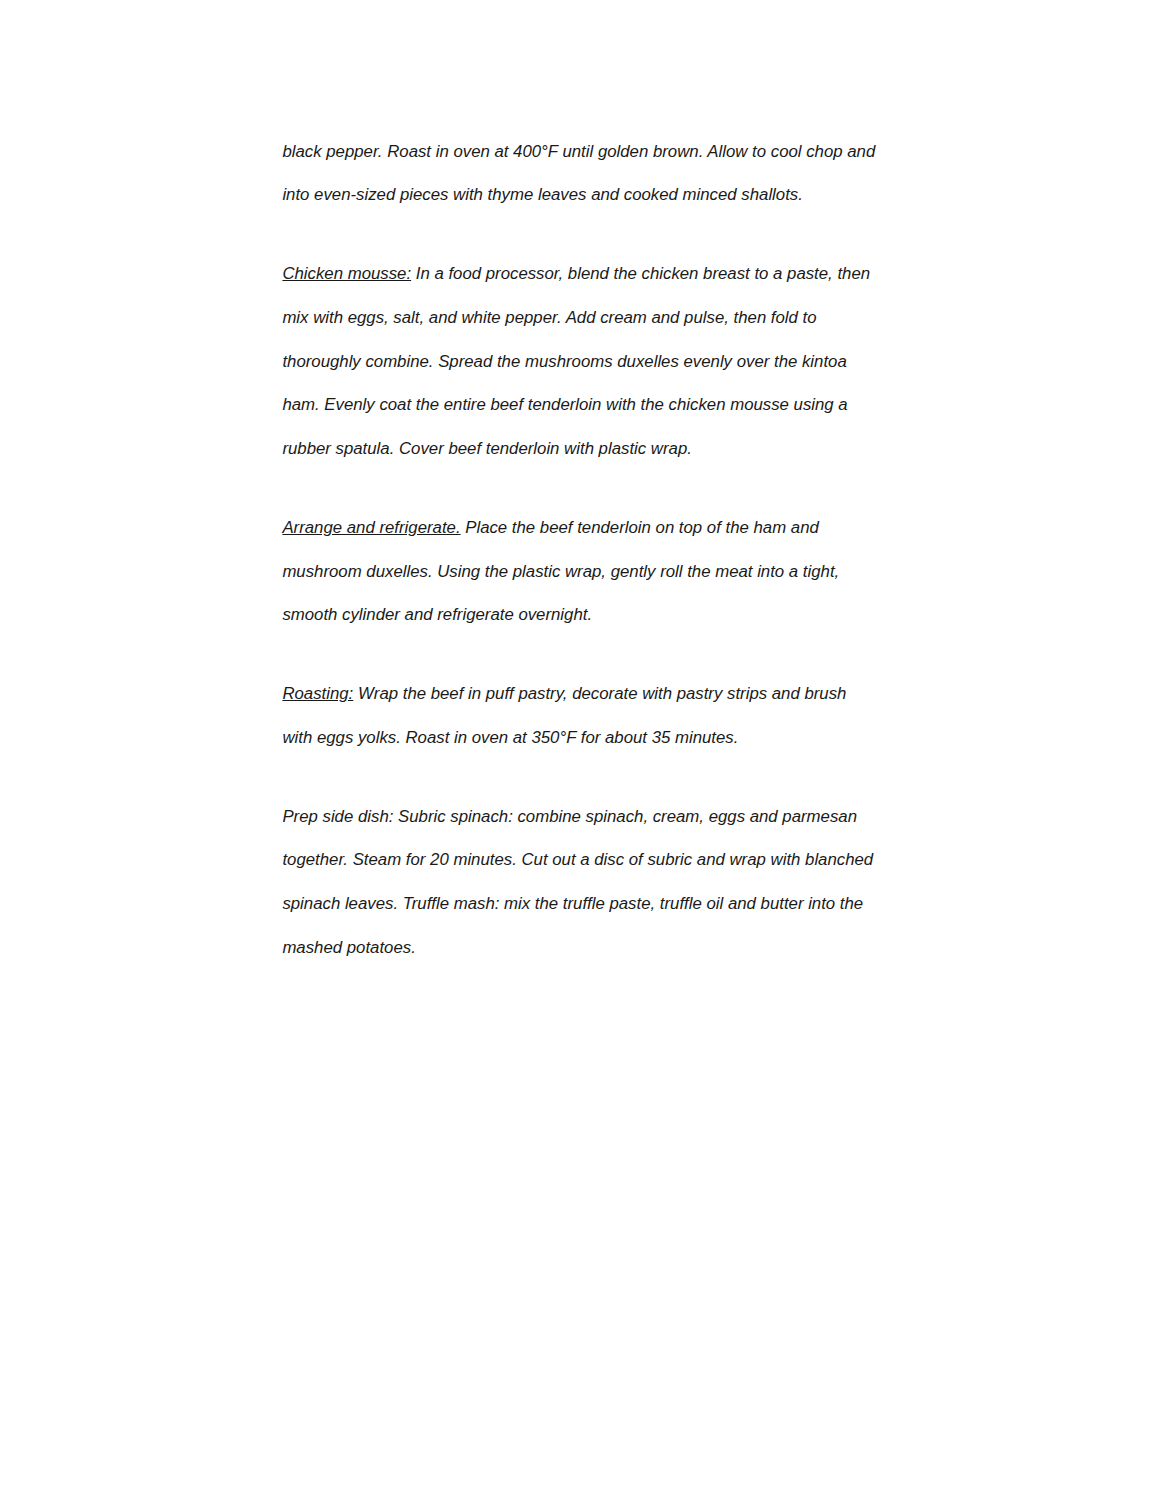black pepper. Roast in oven at 400°F until golden brown. Allow to cool chop and into even-sized pieces with thyme leaves and cooked minced shallots.
Chicken mousse: In a food processor, blend the chicken breast to a paste, then mix with eggs, salt, and white pepper. Add cream and pulse, then fold to thoroughly combine. Spread the mushrooms duxelles evenly over the kintoa ham. Evenly coat the entire beef tenderloin with the chicken mousse using a rubber spatula. Cover beef tenderloin with plastic wrap.
Arrange and refrigerate. Place the beef tenderloin on top of the ham and mushroom duxelles. Using the plastic wrap, gently roll the meat into a tight, smooth cylinder and refrigerate overnight.
Roasting: Wrap the beef in puff pastry, decorate with pastry strips and brush with eggs yolks. Roast in oven at 350°F for about 35 minutes.
Prep side dish: Subric spinach: combine spinach, cream, eggs and parmesan together. Steam for 20 minutes. Cut out a disc of subric and wrap with blanched spinach leaves. Truffle mash: mix the truffle paste, truffle oil and butter into the mashed potatoes.